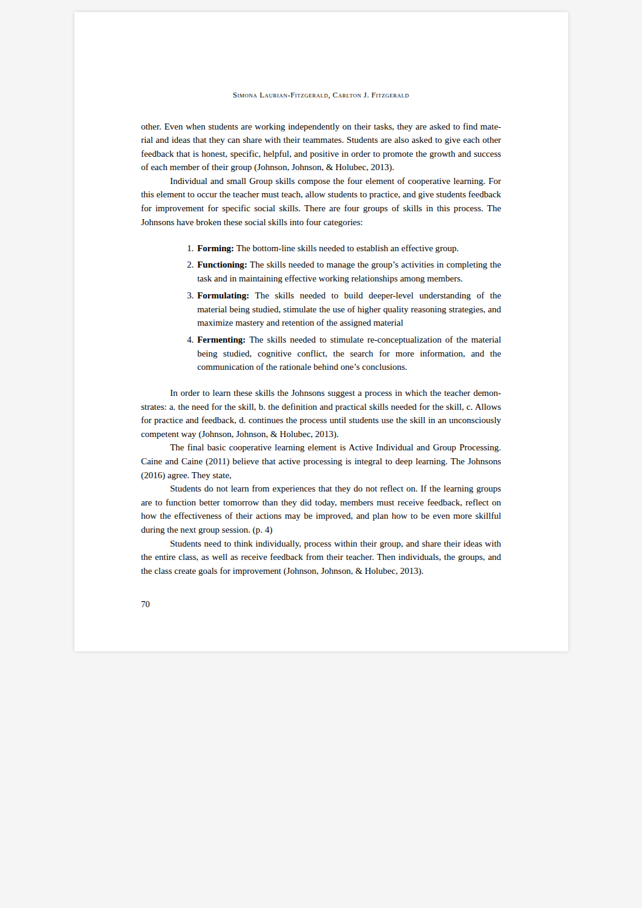Simona Laurian-Fitzgerald, Carlton J. Fitzgerald
other. Even when students are working independently on their tasks, they are asked to find material and ideas that they can share with their teammates. Students are also asked to give each other feedback that is honest, specific, helpful, and positive in order to promote the growth and success of each member of their group (Johnson, Johnson, & Holubec, 2013).
Individual and small Group skills compose the four element of cooperative learning. For this element to occur the teacher must teach, allow students to practice, and give students feedback for improvement for specific social skills. There are four groups of skills in this process. The Johnsons have broken these social skills into four categories:
Forming: The bottom-line skills needed to establish an effective group.
Functioning: The skills needed to manage the group’s activities in completing the task and in maintaining effective working relationships among members.
Formulating: The skills needed to build deeper-level understanding of the material being studied, stimulate the use of higher quality reasoning strategies, and maximize mastery and retention of the assigned material
Fermenting: The skills needed to stimulate re-conceptualization of the material being studied, cognitive conflict, the search for more information, and the communication of the rationale behind one’s conclusions.
In order to learn these skills the Johnsons suggest a process in which the teacher demonstrates: a. the need for the skill, b. the definition and practical skills needed for the skill, c. Allows for practice and feedback, d. continues the process until students use the skill in an unconsciously competent way (Johnson, Johnson, & Holubec, 2013).
The final basic cooperative learning element is Active Individual and Group Processing. Caine and Caine (2011) believe that active processing is integral to deep learning. The Johnsons (2016) agree. They state,
Students do not learn from experiences that they do not reflect on. If the learning groups are to function better tomorrow than they did today, members must receive feedback, reflect on how the effectiveness of their actions may be improved, and plan how to be even more skillful during the next group session. (p. 4)
Students need to think individually, process within their group, and share their ideas with the entire class, as well as receive feedback from their teacher. Then individuals, the groups, and the class create goals for improvement (Johnson, Johnson, & Holubec, 2013).
70